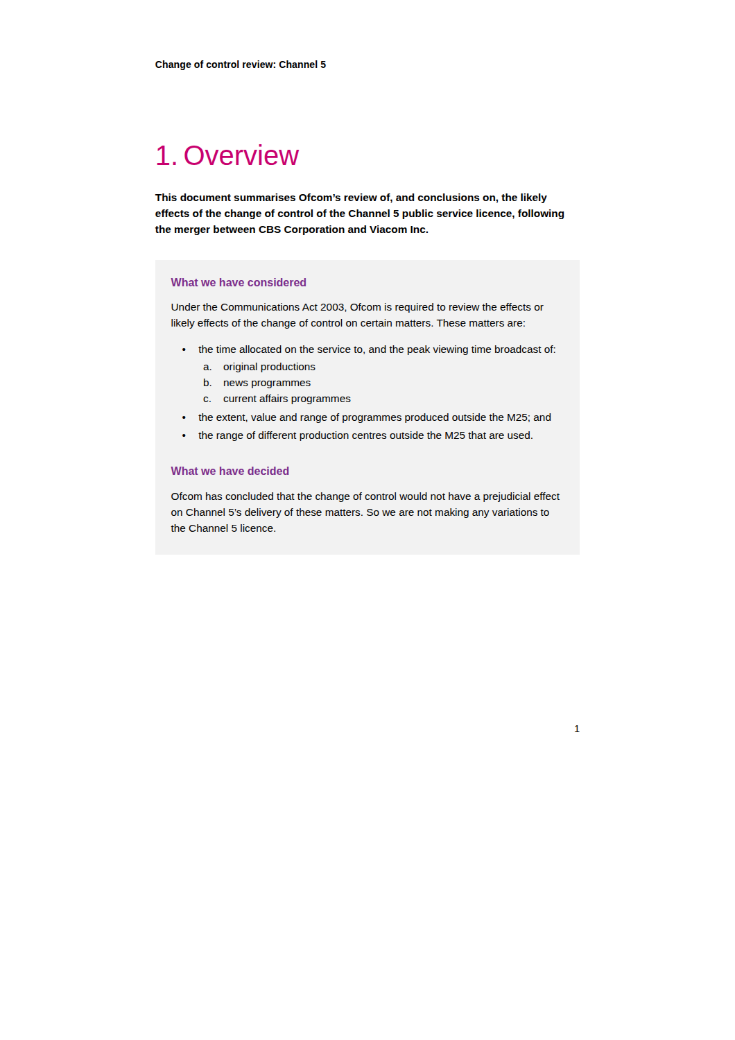Change of control review: Channel 5
1. Overview
This document summarises Ofcom’s review of, and conclusions on, the likely effects of the change of control of the Channel 5 public service licence, following the merger between CBS Corporation and Viacom Inc.
What we have considered
Under the Communications Act 2003, Ofcom is required to review the effects or likely effects of the change of control on certain matters. These matters are:
the time allocated on the service to, and the peak viewing time broadcast of:
original productions
news programmes
current affairs programmes
the extent, value and range of programmes produced outside the M25; and
the range of different production centres outside the M25 that are used.
What we have decided
Ofcom has concluded that the change of control would not have a prejudicial effect on Channel 5’s delivery of these matters. So we are not making any variations to the Channel 5 licence.
1